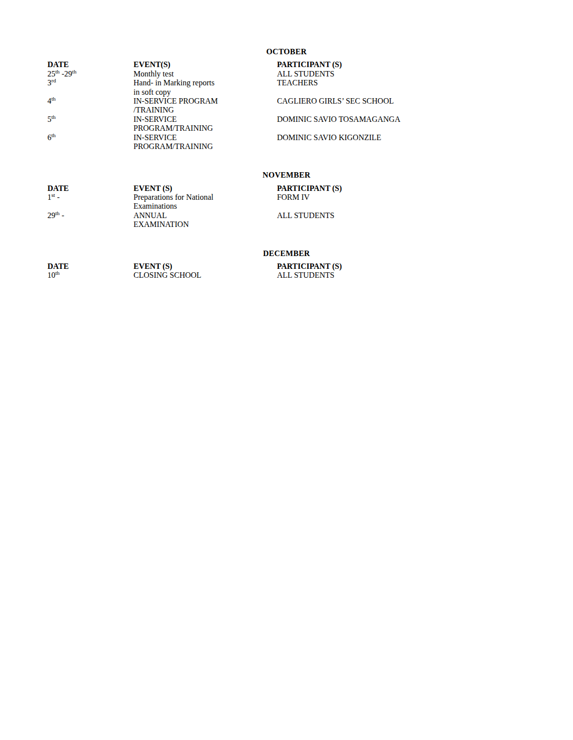OCTOBER
| DATE | EVENT(S) | PARTICIPANT (S) |
| --- | --- | --- |
| 25 th -29 th | Monthly test | ALL STUDENTS |
| 3 rd | Hand- in Marking reports | TEACHERS |
| | in soft copy | |
| 4 th | IN-SERVICE PROGRAM | CAGLIERO GIRLS’ SEC SCHOOL |
| | /TRAINING | |
| 5 th | IN-SERVICE | DOMINIC SAVIO TOSAMAGANGA |
| | PROGRAM/TRAINING | |
| 6 th | IN-SERVICE | DOMINIC SAVIO KIGONZILE |
| | PROGRAM/TRAINING | |
NOVEMBER
| DATE | EVENT (S) | PARTICIPANT (S) |
| --- | --- | --- |
| 1 st - | Preparations for National | FORM IV |
| | Examinations | |
| 29 th - | ANNUAL | ALL STUDENTS |
| | EXAMINATION | |
DECEMBER
| DATE | EVENT (S) | PARTICIPANT (S) |
| --- | --- | --- |
| 10 th | CLOSING SCHOOL | ALL STUDENTS |